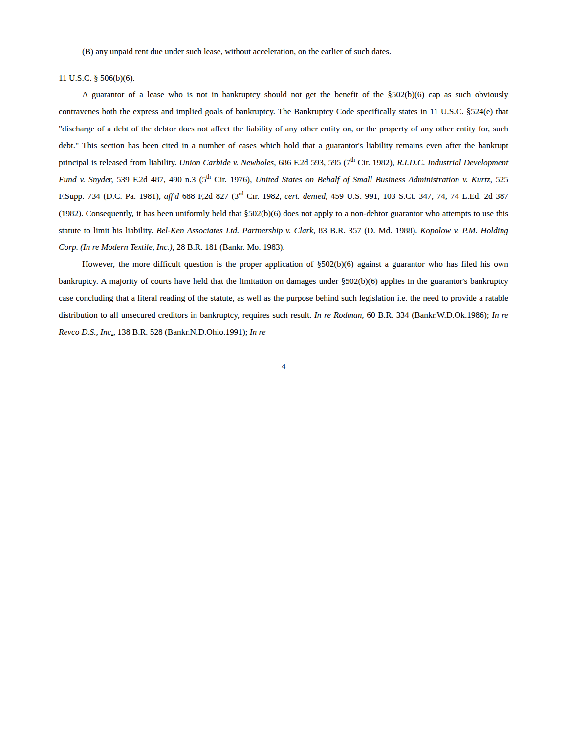(B) any unpaid rent due under such lease, without acceleration, on the earlier of such dates.
11 U.S.C. § 506(b)(6).
A guarantor of a lease who is not in bankruptcy should not get the benefit of the §502(b)(6) cap as such obviously contravenes both the express and implied goals of bankruptcy. The Bankruptcy Code specifically states in 11 U.S.C. §524(e) that "discharge of a debt of the debtor does not affect the liability of any other entity on, or the property of any other entity for, such debt." This section has been cited in a number of cases which hold that a guarantor's liability remains even after the bankrupt principal is released from liability. Union Carbide v. Newboles, 686 F.2d 593, 595 (7th Cir. 1982), R.I.D.C. Industrial Development Fund v. Snyder, 539 F.2d 487, 490 n.3 (5th Cir. 1976), United States on Behalf of Small Business Administration v. Kurtz, 525 F.Supp. 734 (D.C. Pa. 1981), aff'd 688 F,2d 827 (3rd Cir. 1982, cert. denied, 459 U.S. 991, 103 S.Ct. 347, 74, 74 L.Ed. 2d 387 (1982). Consequently, it has been uniformly held that §502(b)(6) does not apply to a non-debtor guarantor who attempts to use this statute to limit his liability. Bel-Ken Associates Ltd. Partnership v. Clark, 83 B.R. 357 (D. Md. 1988). Kopolow v. P.M. Holding Corp. (In re Modern Textile, Inc.), 28 B.R. 181 (Bankr. Mo. 1983).
However, the more difficult question is the proper application of §502(b)(6) against a guarantor who has filed his own bankruptcy. A majority of courts have held that the limitation on damages under §502(b)(6) applies in the guarantor's bankruptcy case concluding that a literal reading of the statute, as well as the purpose behind such legislation i.e. the need to provide a ratable distribution to all unsecured creditors in bankruptcy, requires such result. In re Rodman, 60 B.R. 334 (Bankr.W.D.Ok.1986); In re Revco D.S., Inc., 138 B.R. 528 (Bankr.N.D.Ohio.1991); In re
4